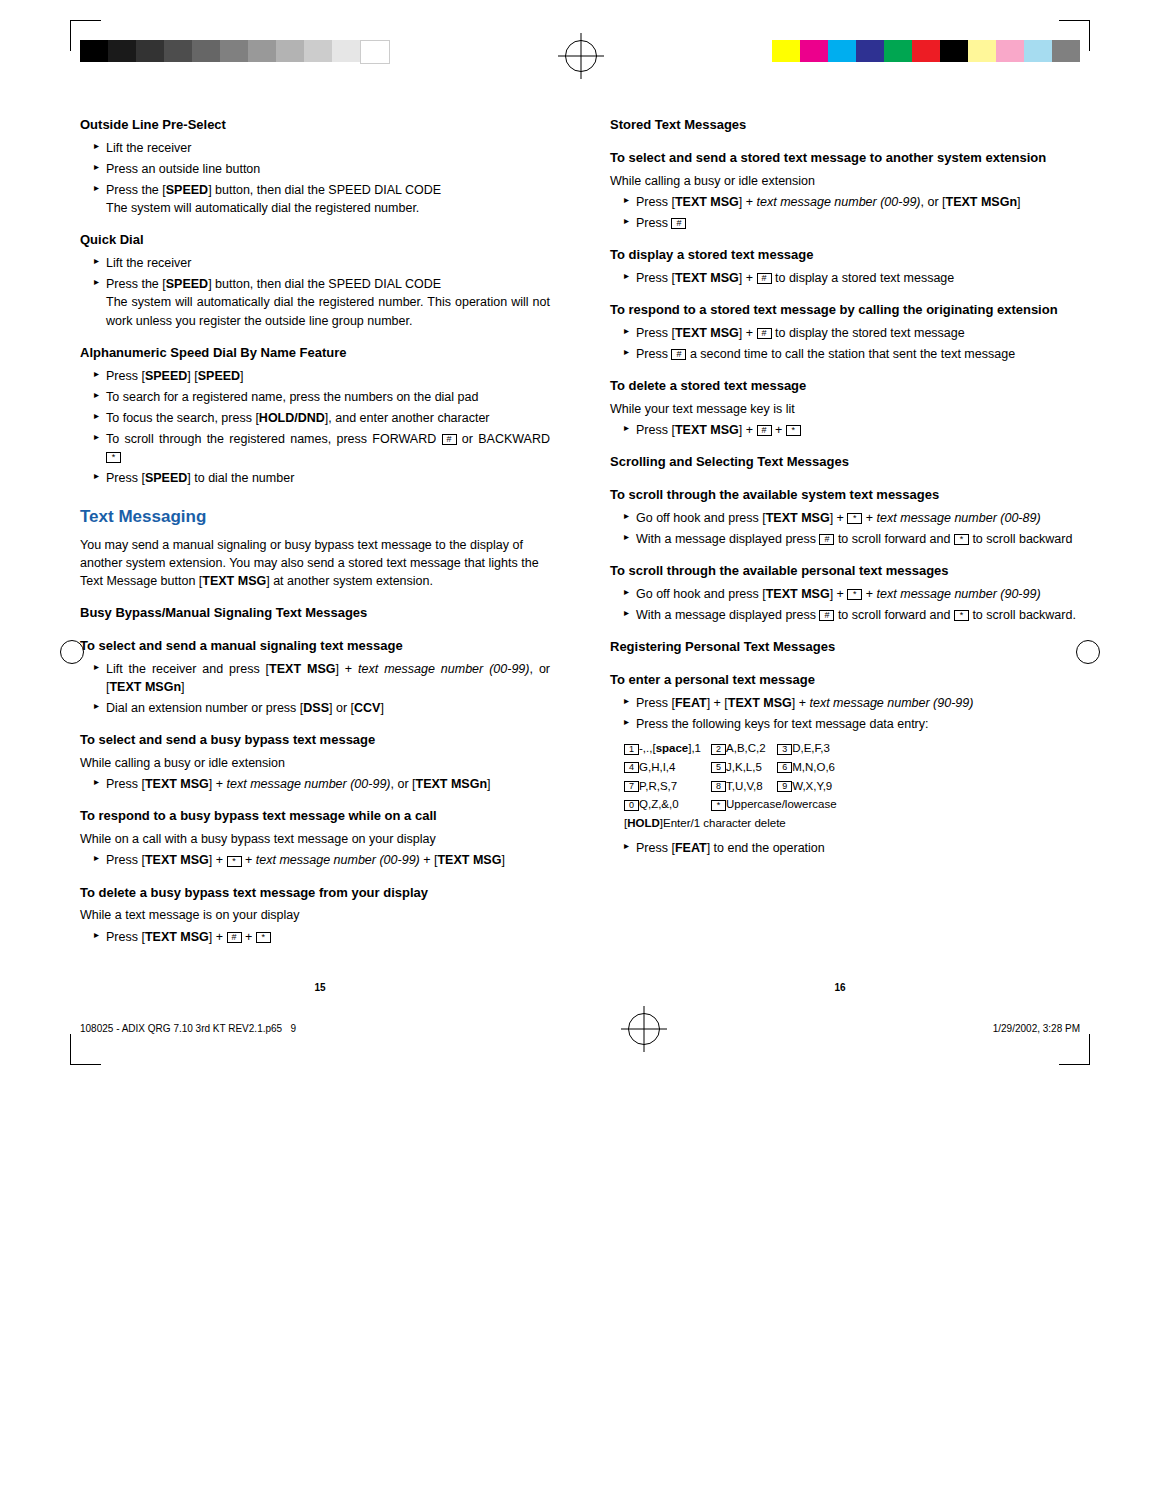Outside Line Pre-Select
Lift the receiver
Press an outside line button
Press the [SPEED] button, then dial the SPEED DIAL CODE
The system will automatically dial the registered number.
Quick Dial
Lift the receiver
Press the [SPEED] button, then dial the SPEED DIAL CODE
The system will automatically dial the registered number. This operation will not work unless you register the outside line group number.
Alphanumeric Speed Dial By Name Feature
Press [SPEED] [SPEED]
To search for a registered name, press the numbers on the dial pad
To focus the search, press [HOLD/DND], and enter another character
To scroll through the registered names, press FORWARD # or BACKWARD *
Press [SPEED] to dial the number
Text Messaging
You may send a manual signaling or busy bypass text message to the display of another system extension. You may also send a stored text message that lights the Text Message button [TEXT MSG] at another system extension.
Busy Bypass/Manual Signaling Text Messages
To select and send a manual signaling text message
Lift the receiver and press [TEXT MSG] + text message number (00-99), or [TEXT MSGn]
Dial an extension number or press [DSS] or [CCV]
To select and send a busy bypass text message
While calling a busy or idle extension
Press [TEXT MSG] + text message number (00-99), or [TEXT MSGn]
To respond to a busy bypass text message while on a call
While on a call with a busy bypass text message on your display
Press [TEXT MSG] + * + text message number (00-99) + [TEXT MSG]
To delete a busy bypass text message from your display
While a text message is on your display
Press [TEXT MSG] + # + *
Stored Text Messages
To select and send a stored text message to another system extension
While calling a busy or idle extension
Press [TEXT MSG] + text message number (00-99), or [TEXT MSGn]
Press #
To display a stored text message
Press [TEXT MSG] + # to display a stored text message
To respond to a stored text message by calling the originating extension
Press [TEXT MSG] + # to display the stored text message
Press # a second time to call the station that sent the text message
To delete a stored text message
While your text message key is lit
Press [TEXT MSG] + # + *
Scrolling and Selecting Text Messages
To scroll through the available system text messages
Go off hook and press [TEXT MSG] + * + text message number (00-89)
With a message displayed press # to scroll forward and * to scroll backward
To scroll through the available personal text messages
Go off hook and press [TEXT MSG] + * + text message number (90-99)
With a message displayed press # to scroll forward and * to scroll backward.
Registering Personal Text Messages
To enter a personal text message
Press [FEAT] + [TEXT MSG] + text message number (90-99)
Press the following keys for text message data entry:
| 1 -,.,[ space ],1 | 2 A,B,C,2 | 3 D,E,F,3 |
| 4 G,H,I,4 | 5 J,K,L,5 | 6 M,N,O,6 |
| 7 P,R,S,7 | 8 T,U,V,8 | 9 W,X,Y,9 |
| 0 Q,Z,&,0 | * Uppercase/lowercase |
| [ HOLD ]Enter/1 character delete |
Press [FEAT] to end the operation
15 16
108025 - ADIX QRG 7.10 3rd KT REV2.1.p65 9
1/29/2002, 3:28 PM